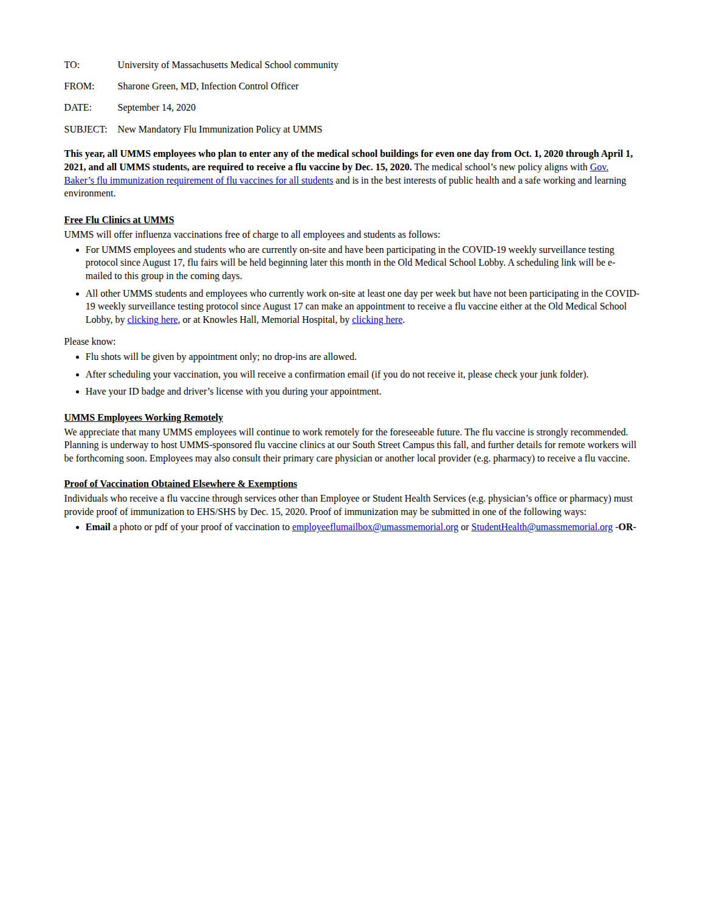TO: University of Massachusetts Medical School community
FROM: Sharone Green, MD, Infection Control Officer
DATE: September 14, 2020
SUBJECT: New Mandatory Flu Immunization Policy at UMMS
This year, all UMMS employees who plan to enter any of the medical school buildings for even one day from Oct. 1, 2020 through April 1, 2021, and all UMMS students, are required to receive a flu vaccine by Dec. 15, 2020. The medical school’s new policy aligns with Gov. Baker’s flu immunization requirement of flu vaccines for all students and is in the best interests of public health and a safe working and learning environment.
Free Flu Clinics at UMMS
UMMS will offer influenza vaccinations free of charge to all employees and students as follows:
For UMMS employees and students who are currently on-site and have been participating in the COVID-19 weekly surveillance testing protocol since August 17, flu fairs will be held beginning later this month in the Old Medical School Lobby. A scheduling link will be e-mailed to this group in the coming days.
All other UMMS students and employees who currently work on-site at least one day per week but have not been participating in the COVID-19 weekly surveillance testing protocol since August 17 can make an appointment to receive a flu vaccine either at the Old Medical School Lobby, by clicking here, or at Knowles Hall, Memorial Hospital, by clicking here.
Please know:
Flu shots will be given by appointment only; no drop-ins are allowed.
After scheduling your vaccination, you will receive a confirmation email (if you do not receive it, please check your junk folder).
Have your ID badge and driver’s license with you during your appointment.
UMMS Employees Working Remotely
We appreciate that many UMMS employees will continue to work remotely for the foreseeable future. The flu vaccine is strongly recommended. Planning is underway to host UMMS-sponsored flu vaccine clinics at our South Street Campus this fall, and further details for remote workers will be forthcoming soon. Employees may also consult their primary care physician or another local provider (e.g. pharmacy) to receive a flu vaccine.
Proof of Vaccination Obtained Elsewhere & Exemptions
Individuals who receive a flu vaccine through services other than Employee or Student Health Services (e.g. physician’s office or pharmacy) must provide proof of immunization to EHS/SHS by Dec. 15, 2020. Proof of immunization may be submitted in one of the following ways:
Email a photo or pdf of your proof of vaccination to employeeflumailbox@umassmemorial.org or StudentHealth@umassmemorial.org -OR-